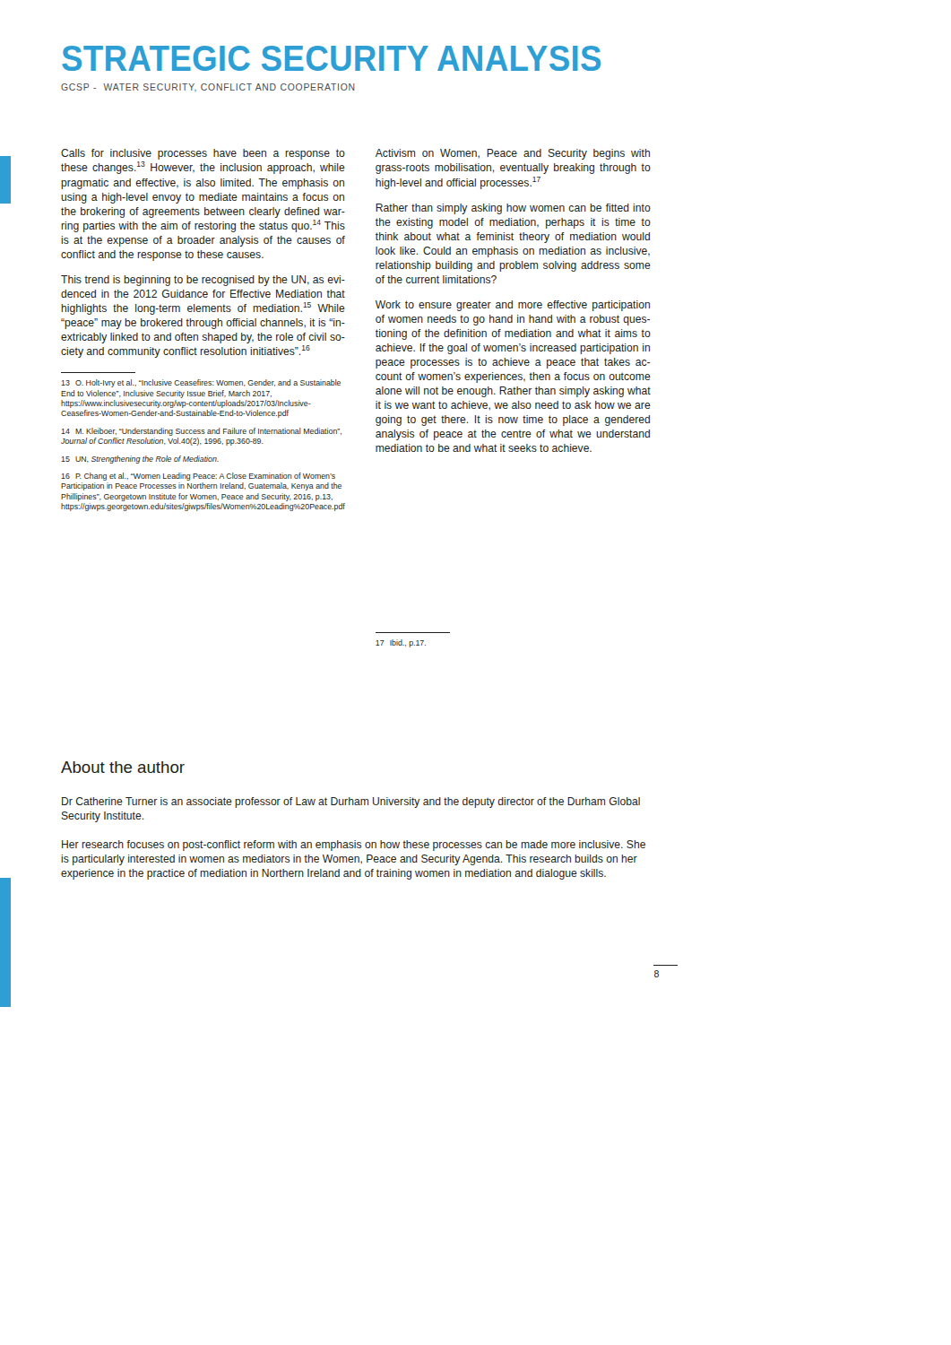Strategic Security Analysis
GCSP - Water Security, Conflict and Cooperation
Calls for inclusive processes have been a response to these changes.13 However, the inclusion approach, while pragmatic and effective, is also limited. The emphasis on using a high-level envoy to mediate maintains a focus on the brokering of agreements between clearly defined warring parties with the aim of restoring the status quo.14 This is at the expense of a broader analysis of the causes of conflict and the response to these causes.
This trend is beginning to be recognised by the UN, as evidenced in the 2012 Guidance for Effective Mediation that highlights the long-term elements of mediation.15 While “peace” may be brokered through official channels, it is “inextricably linked to and often shaped by, the role of civil society and community conflict resolution initiatives”.16
13 O. Holt-Ivry et al., “Inclusive Ceasefires: Women, Gender, and a Sustainable End to Violence”, Inclusive Security Issue Brief, March 2017, https://www.inclusivesecurity.org/wp-content/uploads/2017/03/Inclusive-Ceasefires-Women-Gender-and-Sustainable-End-to-Violence.pdf
14 M. Kleiboer, “Understanding Success and Failure of International Mediation”, Journal of Conflict Resolution, Vol.40(2), 1996, pp.360-89.
15 UN, Strengthening the Role of Mediation.
16 P. Chang et al., “Women Leading Peace: A Close Examination of Women’s Participation in Peace Processes in Northern Ireland, Guatemala, Kenya and the Phillipines”, Georgetown Institute for Women, Peace and Security, 2016, p.13, https://giwps.georgetown.edu/sites/giwps/files/Women%20Leading%20Peace.pdf
Activism on Women, Peace and Security begins with grass-roots mobilisation, eventually breaking through to high-level and official processes.17
Rather than simply asking how women can be fitted into the existing model of mediation, perhaps it is time to think about what a feminist theory of mediation would look like. Could an emphasis on mediation as inclusive, relationship building and problem solving address some of the current limitations?
Work to ensure greater and more effective participation of women needs to go hand in hand with a robust questioning of the definition of mediation and what it aims to achieve. If the goal of women’s increased participation in peace processes is to achieve a peace that takes account of women’s experiences, then a focus on outcome alone will not be enough. Rather than simply asking what it is we want to achieve, we also need to ask how we are going to get there. It is now time to place a gendered analysis of peace at the centre of what we understand mediation to be and what it seeks to achieve.
17 Ibid., p.17.
About the author
Dr Catherine Turner is an associate professor of Law at Durham University and the deputy director of the Durham Global Security Institute.
Her research focuses on post-conflict reform with an emphasis on how these processes can be made more inclusive. She is particularly interested in women as mediators in the Women, Peace and Security Agenda. This research builds on her experience in the practice of mediation in Northern Ireland and of training women in mediation and dialogue skills.
8